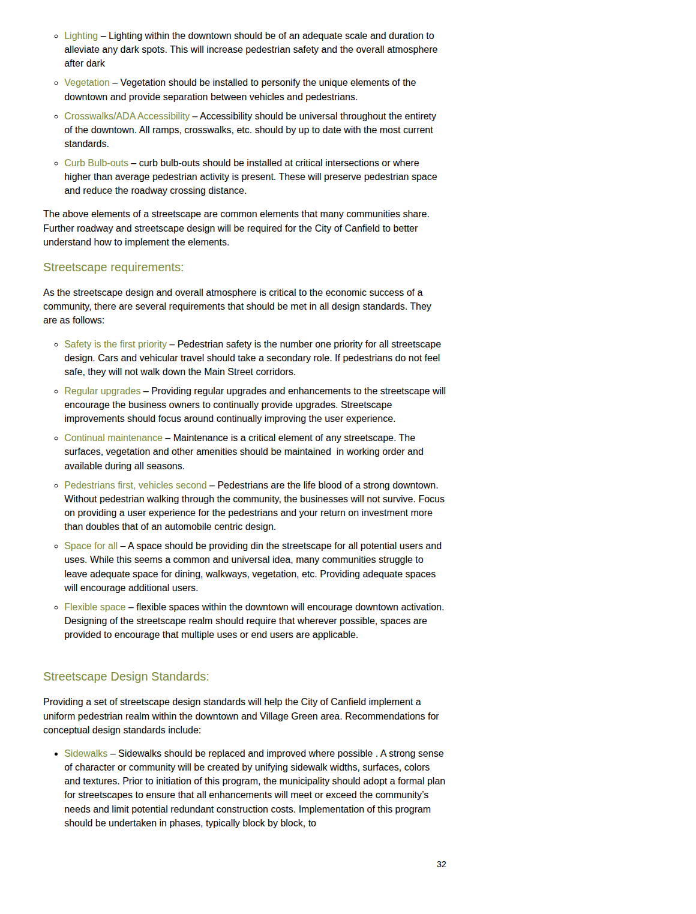Lighting – Lighting within the downtown should be of an adequate scale and duration to alleviate any dark spots. This will increase pedestrian safety and the overall atmosphere after dark
Vegetation – Vegetation should be installed to personify the unique elements of the downtown and provide separation between vehicles and pedestrians.
Crosswalks/ADA Accessibility – Accessibility should be universal throughout the entirety of the downtown. All ramps, crosswalks, etc. should by up to date with the most current standards.
Curb Bulb-outs – curb bulb-outs should be installed at critical intersections or where higher than average pedestrian activity is present. These will preserve pedestrian space and reduce the roadway crossing distance.
The above elements of a streetscape are common elements that many communities share. Further roadway and streetscape design will be required for the City of Canfield to better understand how to implement the elements.
Streetscape requirements:
As the streetscape design and overall atmosphere is critical to the economic success of a community, there are several requirements that should be met in all design standards. They are as follows:
Safety is the first priority – Pedestrian safety is the number one priority for all streetscape design. Cars and vehicular travel should take a secondary role. If pedestrians do not feel safe, they will not walk down the Main Street corridors.
Regular upgrades – Providing regular upgrades and enhancements to the streetscape will encourage the business owners to continually provide upgrades. Streetscape improvements should focus around continually improving the user experience.
Continual maintenance – Maintenance is a critical element of any streetscape. The surfaces, vegetation and other amenities should be maintained in working order and available during all seasons.
Pedestrians first, vehicles second – Pedestrians are the life blood of a strong downtown. Without pedestrian walking through the community, the businesses will not survive. Focus on providing a user experience for the pedestrians and your return on investment more than doubles that of an automobile centric design.
Space for all – A space should be providing din the streetscape for all potential users and uses. While this seems a common and universal idea, many communities struggle to leave adequate space for dining, walkways, vegetation, etc. Providing adequate spaces will encourage additional users.
Flexible space – flexible spaces within the downtown will encourage downtown activation. Designing of the streetscape realm should require that wherever possible, spaces are provided to encourage that multiple uses or end users are applicable.
Streetscape Design Standards:
Providing a set of streetscape design standards will help the City of Canfield implement a uniform pedestrian realm within the downtown and Village Green area. Recommendations for conceptual design standards include:
Sidewalks – Sidewalks should be replaced and improved where possible . A strong sense of character or community will be created by unifying sidewalk widths, surfaces, colors and textures. Prior to initiation of this program, the municipality should adopt a formal plan for streetscapes to ensure that all enhancements will meet or exceed the community’s needs and limit potential redundant construction costs. Implementation of this program should be undertaken in phases, typically block by block, to
32